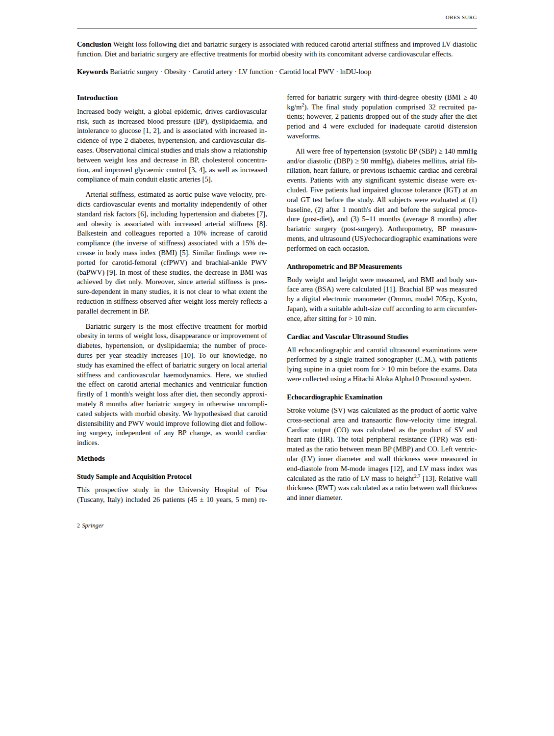OBES SURG
Conclusion Weight loss following diet and bariatric surgery is associated with reduced carotid arterial stiffness and improved LV diastolic function. Diet and bariatric surgery are effective treatments for morbid obesity with its concomitant adverse cardiovascular effects.
Keywords Bariatric surgery · Obesity · Carotid artery · LV function · Carotid local PWV · lnDU-loop
Introduction
Increased body weight, a global epidemic, drives cardiovascular risk, such as increased blood pressure (BP), dyslipidaemia, and intolerance to glucose [1, 2], and is associated with increased incidence of type 2 diabetes, hypertension, and cardiovascular diseases. Observational clinical studies and trials show a relationship between weight loss and decrease in BP, cholesterol concentration, and improved glycaemic control [3, 4], as well as increased compliance of main conduit elastic arteries [5].
Arterial stiffness, estimated as aortic pulse wave velocity, predicts cardiovascular events and mortality independently of other standard risk factors [6], including hypertension and diabetes [7], and obesity is associated with increased arterial stiffness [8]. Balkestein and colleagues reported a 10% increase of carotid compliance (the inverse of stiffness) associated with a 15% decrease in body mass index (BMI) [5]. Similar findings were reported for carotid-femoral (cfPWV) and brachial-ankle PWV (baPWV) [9]. In most of these studies, the decrease in BMI was achieved by diet only. Moreover, since arterial stiffness is pressure-dependent in many studies, it is not clear to what extent the reduction in stiffness observed after weight loss merely reflects a parallel decrement in BP.
Bariatric surgery is the most effective treatment for morbid obesity in terms of weight loss, disappearance or improvement of diabetes, hypertension, or dyslipidaemia; the number of procedures per year steadily increases [10]. To our knowledge, no study has examined the effect of bariatric surgery on local arterial stiffness and cardiovascular haemodynamics. Here, we studied the effect on carotid arterial mechanics and ventricular function firstly of 1 month's weight loss after diet, then secondly approximately 8 months after bariatric surgery in otherwise uncomplicated subjects with morbid obesity. We hypothesised that carotid distensibility and PWV would improve following diet and following surgery, independent of any BP change, as would cardiac indices.
Methods
Study Sample and Acquisition Protocol
This prospective study in the University Hospital of Pisa (Tuscany, Italy) included 26 patients (45 ± 10 years, 5 men) referred for bariatric surgery with third-degree obesity (BMI ≥ 40 kg/m2). The final study population comprised 32 recruited patients; however, 2 patients dropped out of the study after the diet period and 4 were excluded for inadequate carotid distension waveforms.
All were free of hypertension (systolic BP (SBP) ≥ 140 mmHg and/or diastolic (DBP) ≥ 90 mmHg), diabetes mellitus, atrial fibrillation, heart failure, or previous ischaemic cardiac and cerebral events. Patients with any significant systemic disease were excluded. Five patients had impaired glucose tolerance (IGT) at an oral GT test before the study. All subjects were evaluated at (1) baseline, (2) after 1 month's diet and before the surgical procedure (post-diet), and (3) 5–11 months (average 8 months) after bariatric surgery (post-surgery). Anthropometry, BP measurements, and ultrasound (US)/echocardiographic examinations were performed on each occasion.
Anthropometric and BP Measurements
Body weight and height were measured, and BMI and body surface area (BSA) were calculated [11]. Brachial BP was measured by a digital electronic manometer (Omron, model 705cp, Kyoto, Japan), with a suitable adult-size cuff according to arm circumference, after sitting for > 10 min.
Cardiac and Vascular Ultrasound Studies
All echocardiographic and carotid ultrasound examinations were performed by a single trained sonographer (C.M.), with patients lying supine in a quiet room for > 10 min before the exams. Data were collected using a Hitachi Aloka Alpha10 Prosound system.
Echocardiographic Examination
Stroke volume (SV) was calculated as the product of aortic valve cross-sectional area and transaortic flow-velocity time integral. Cardiac output (CO) was calculated as the product of SV and heart rate (HR). The total peripheral resistance (TPR) was estimated as the ratio between mean BP (MBP) and CO. Left ventricular (LV) inner diameter and wall thickness were measured in end-diastole from M-mode images [12], and LV mass index was calculated as the ratio of LV mass to height2.7 [13]. Relative wall thickness (RWT) was calculated as a ratio between wall thickness and inner diameter.
2 Springer